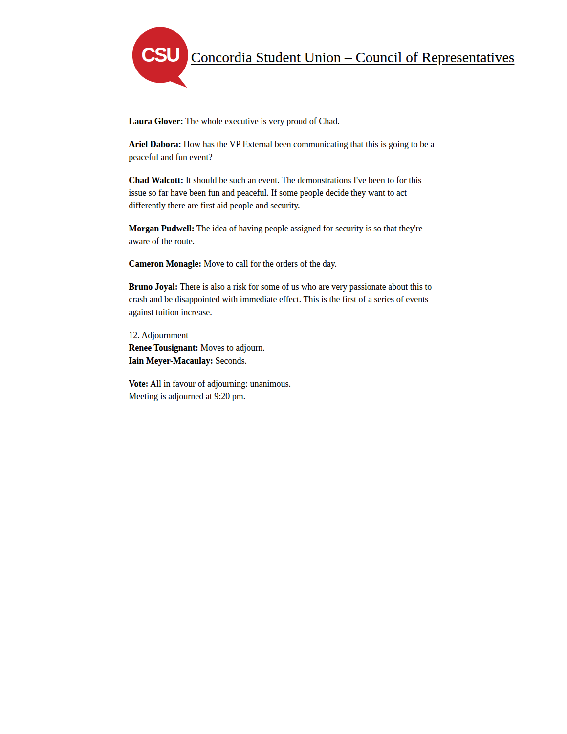CSU
Concordia Student Union – Council of Representatives
Laura Glover: The whole executive is very proud of Chad.
Ariel Dabora: How has the VP External been communicating that this is going to be a peaceful and fun event?
Chad Walcott: It should be such an event. The demonstrations I've been to for this issue so far have been fun and peaceful. If some people decide they want to act differently there are first aid people and security.
Morgan Pudwell: The idea of having people assigned for security is so that they're aware of the route.
Cameron Monagle: Move to call for the orders of the day.
Bruno Joyal: There is also a risk for some of us who are very passionate about this to crash and be disappointed with immediate effect. This is the first of a series of events against tuition increase.
12. Adjournment
Renee Tousignant: Moves to adjourn.
Iain Meyer-Macaulay: Seconds.
Vote: All in favour of adjourning: unanimous.
Meeting is adjourned at 9:20 pm.